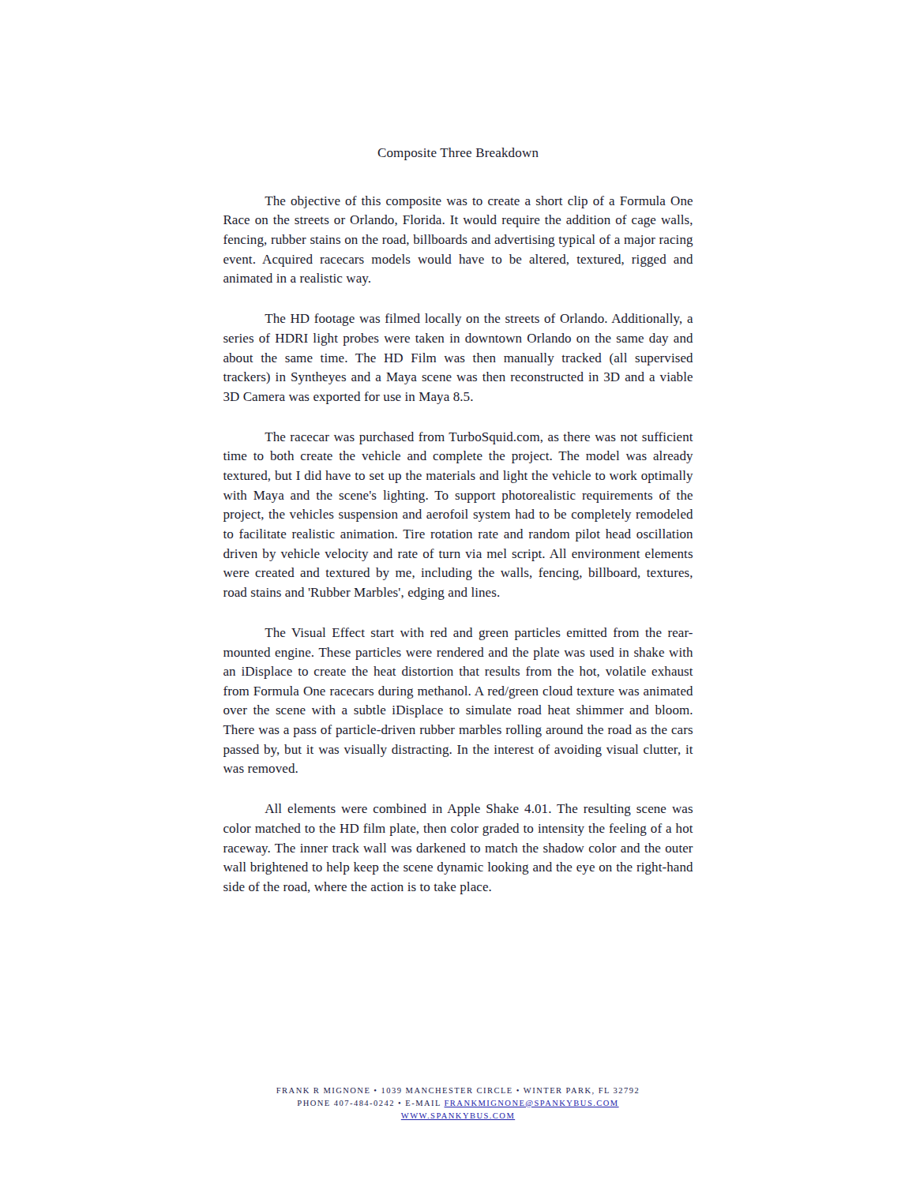Composite Three Breakdown
The objective of this composite was to create a short clip of a Formula One Race on the streets or Orlando, Florida. It would require the addition of cage walls, fencing, rubber stains on the road, billboards and advertising typical of a major racing event. Acquired racecars models would have to be altered, textured, rigged and animated in a realistic way.
The HD footage was filmed locally on the streets of Orlando. Additionally, a series of HDRI light probes were taken in downtown Orlando on the same day and about the same time. The HD Film was then manually tracked (all supervised trackers) in Syntheyes and a Maya scene was then reconstructed in 3D and a viable 3D Camera was exported for use in Maya 8.5.
The racecar was purchased from TurboSquid.com, as there was not sufficient time to both create the vehicle and complete the project. The model was already textured, but I did have to set up the materials and light the vehicle to work optimally with Maya and the scene's lighting. To support photorealistic requirements of the project, the vehicles suspension and aerofoil system had to be completely remodeled to facilitate realistic animation. Tire rotation rate and random pilot head oscillation driven by vehicle velocity and rate of turn via mel script. All environment elements were created and textured by me, including the walls, fencing, billboard, textures, road stains and 'Rubber Marbles', edging and lines.
The Visual Effect start with red and green particles emitted from the rear-mounted engine. These particles were rendered and the plate was used in shake with an iDisplace to create the heat distortion that results from the hot, volatile exhaust from Formula One racecars during methanol. A red/green cloud texture was animated over the scene with a subtle iDisplace to simulate road heat shimmer and bloom. There was a pass of particle-driven rubber marbles rolling around the road as the cars passed by, but it was visually distracting. In the interest of avoiding visual clutter, it was removed.
All elements were combined in Apple Shake 4.01. The resulting scene was color matched to the HD film plate, then color graded to intensity the feeling of a hot raceway. The inner track wall was darkened to match the shadow color and the outer wall brightened to help keep the scene dynamic looking and the eye on the right-hand side of the road, where the action is to take place.
FRANK R MIGNONE • 1039 MANCHESTER CIRCLE • WINTER PARK, FL 32792
PHONE 407-484-0242 • E-MAIL FRANKMIGNONE@SPANKYBUS.COM
WWW.SPANKYBUS.COM